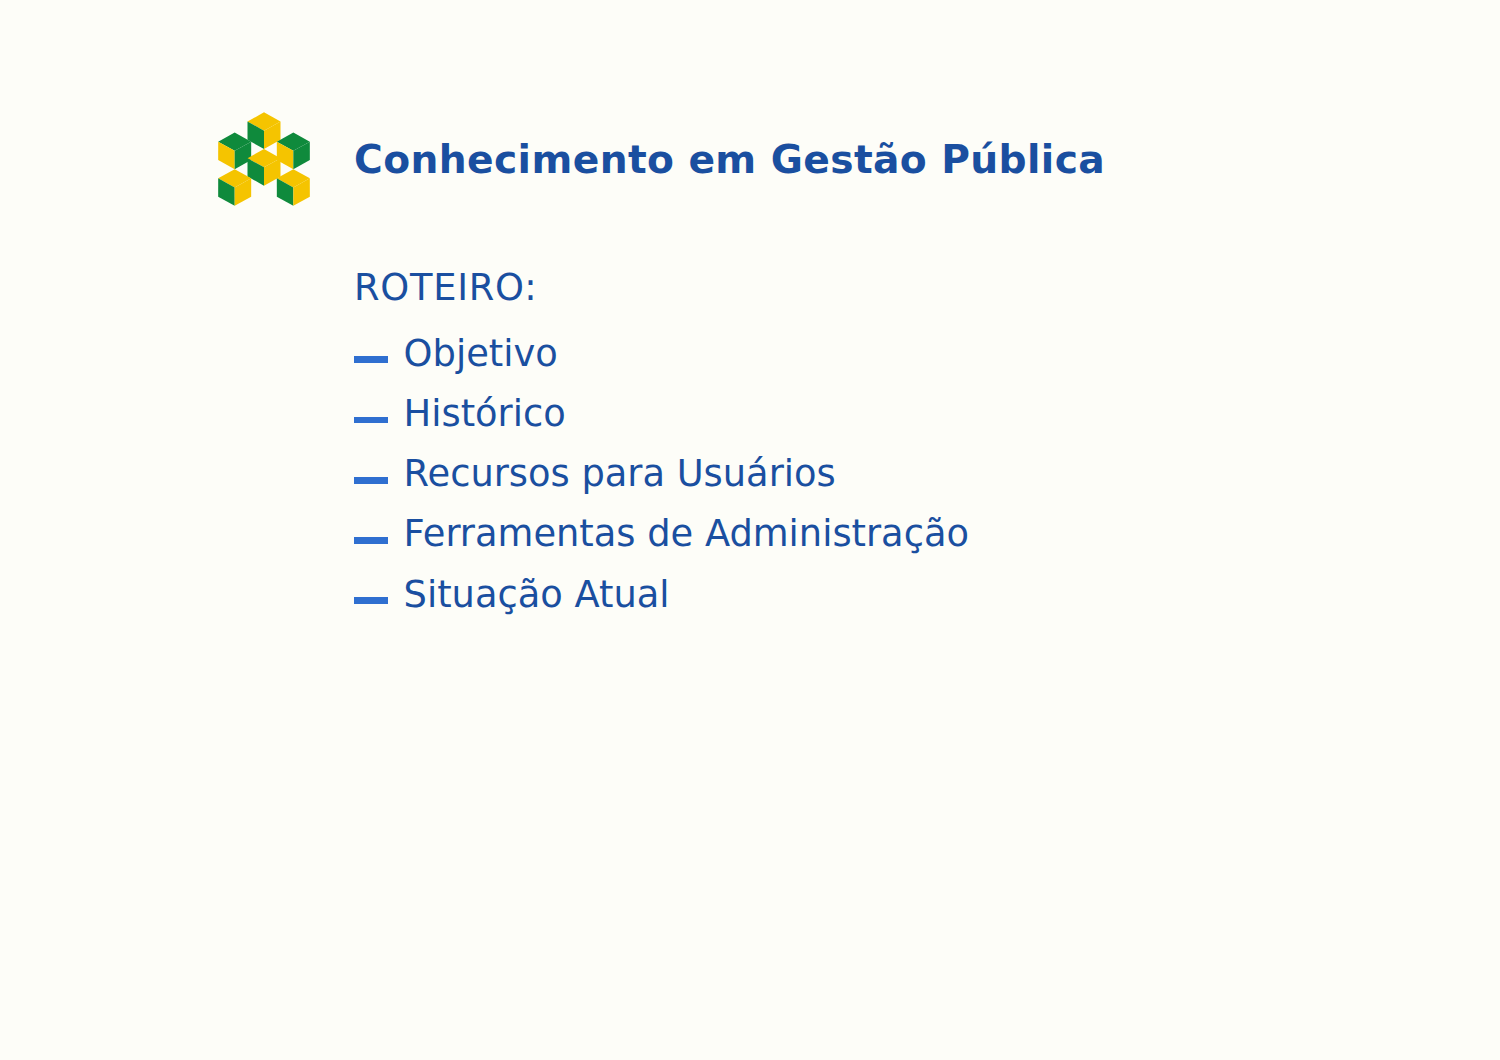Conhecimento em Gestão Pública
ROTEIRO:
Objetivo
Histórico
Recursos para Usuários
Ferramentas de Administração
Situação Atual